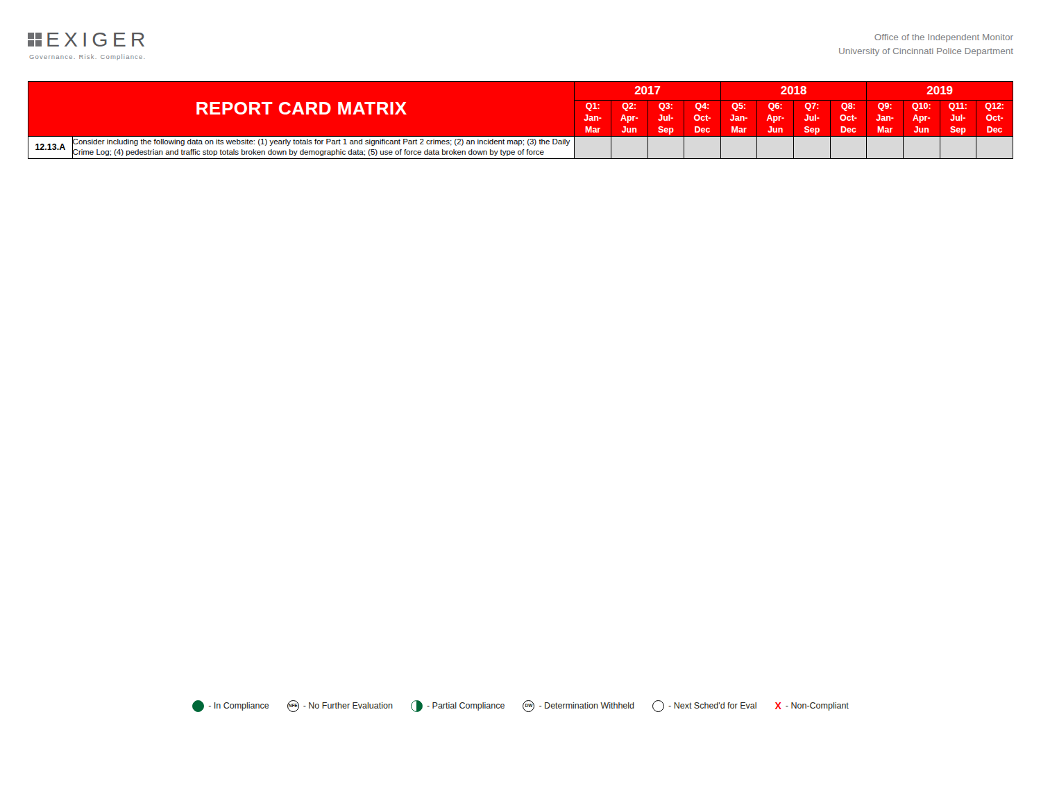EXIGER
Governance. Risk. Compliance.
Office of the Independent Monitor
University of Cincinnati Police Department
| REPORT CARD MATRIX | 2017 | 2018 | 2019 |
| Q1: Jan- Mar | Q2: Apr- Jun | Q3: Jul- Sep | Q4: Oct- Dec | Q5: Jan- Mar | Q6: Apr- Jun | Q7: Jul- Sep | Q8: Oct- Dec | Q9: Jan- Mar | Q10: Apr- Jun | Q11: Jul- Sep | Q12: Oct- Dec |
| 12.13.A | Consider including the following data on its website: (1) yearly totals for Part 1 and significant Part 2 crimes; (2) an incident map; (3) the Daily Crime Log; (4) pedestrian and traffic stop totals broken down by demographic data; (5) use of force data broken down by type of force | | | | | | | | | | | | |
- In Compliance
NFE- No Further Evaluation
- Partial Compliance
DW- Determination Withheld
- Next Sched'd for Eval
X- Non-Compliant